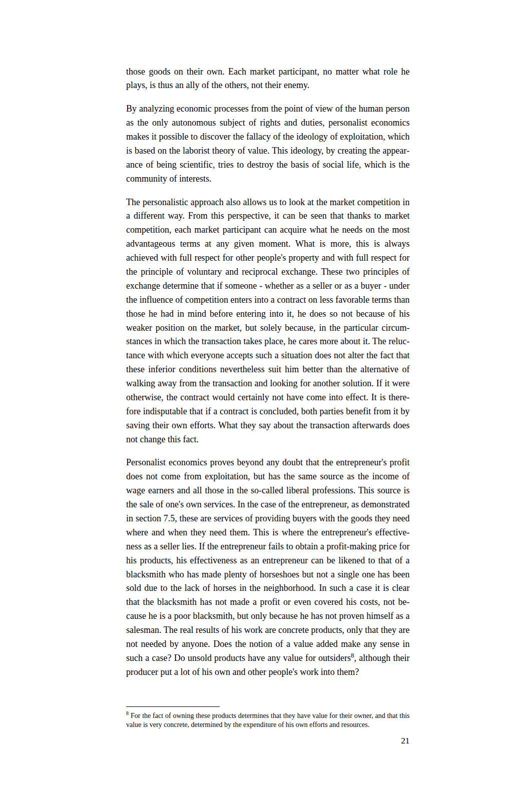those goods on their own. Each market participant, no matter what role he plays, is thus an ally of the others, not their enemy.
By analyzing economic processes from the point of view of the human person as the only autonomous subject of rights and duties, personalist economics makes it possible to discover the fallacy of the ideology of exploitation, which is based on the laborist theory of value. This ideology, by creating the appearance of being scientific, tries to destroy the basis of social life, which is the community of interests.
The personalistic approach also allows us to look at the market competition in a different way. From this perspective, it can be seen that thanks to market competition, each market participant can acquire what he needs on the most advantageous terms at any given moment. What is more, this is always achieved with full respect for other people's property and with full respect for the principle of voluntary and reciprocal exchange. These two principles of exchange determine that if someone - whether as a seller or as a buyer - under the influence of competition enters into a contract on less favorable terms than those he had in mind before entering into it, he does so not because of his weaker position on the market, but solely because, in the particular circumstances in which the transaction takes place, he cares more about it. The reluctance with which everyone accepts such a situation does not alter the fact that these inferior conditions nevertheless suit him better than the alternative of walking away from the transaction and looking for another solution. If it were otherwise, the contract would certainly not have come into effect. It is therefore indisputable that if a contract is concluded, both parties benefit from it by saving their own efforts. What they say about the transaction afterwards does not change this fact.
Personalist economics proves beyond any doubt that the entrepreneur's profit does not come from exploitation, but has the same source as the income of wage earners and all those in the so-called liberal professions. This source is the sale of one's own services. In the case of the entrepreneur, as demonstrated in section 7.5, these are services of providing buyers with the goods they need where and when they need them. This is where the entrepreneur's effectiveness as a seller lies. If the entrepreneur fails to obtain a profit-making price for his products, his effectiveness as an entrepreneur can be likened to that of a blacksmith who has made plenty of horseshoes but not a single one has been sold due to the lack of horses in the neighborhood. In such a case it is clear that the blacksmith has not made a profit or even covered his costs, not because he is a poor blacksmith, but only because he has not proven himself as a salesman. The real results of his work are concrete products, only that they are not needed by anyone. Does the notion of a value added make any sense in such a case? Do unsold products have any value for outsiders8, although their producer put a lot of his own and other people's work into them?
8 For the fact of owning these products determines that they have value for their owner, and that this value is very concrete, determined by the expenditure of his own efforts and resources.
21